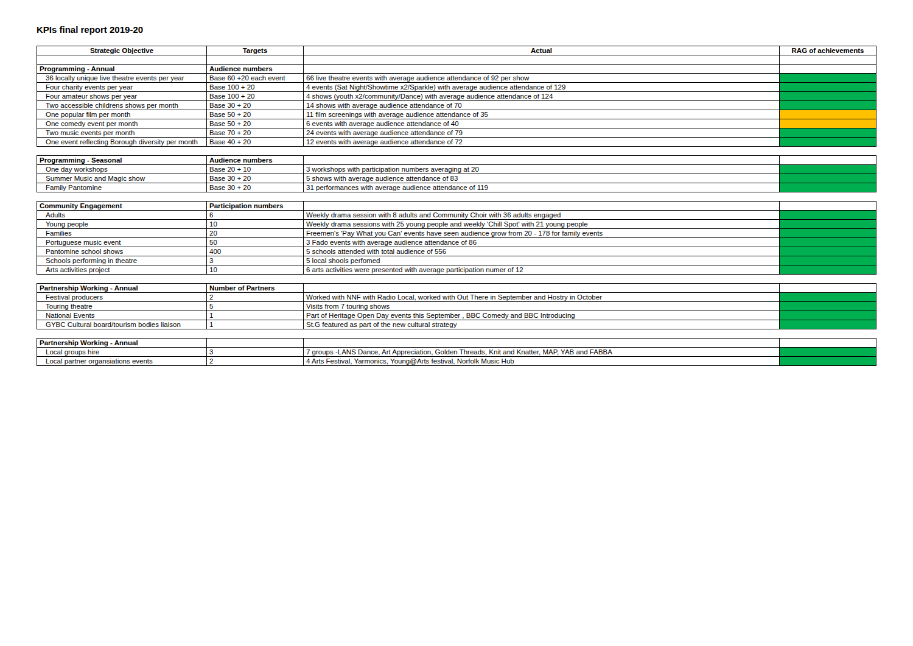KPIs final report 2019-20
| Strategic Objective | Targets | Actual | RAG of achievements |
| --- | --- | --- | --- |
| Programming - Annual | Audience numbers | | |
| 36 locally unique live theatre events per year | Base 60 +20 each event | 66 live theatre events with average audience attendance of 92 per show | |
| Four charity events per year | Base 100 + 20 | 4 events (Sat Night/Showtime x2/Sparkle) with average audience attendance of 129 | |
| Four amateur shows per year | Base 100 + 20 | 4 shows (youth x2/community/Dance) with average audience attendance of 124 | |
| Two accessible childrens shows per month | Base 30 + 20 | 14 shows with average audience attendance of 70 | |
| One popular film per month | Base 50 + 20 | 11 film screenings with average audience attendance of 35 | |
| One comedy event per month | Base 50 + 20 | 6 events with average audience attendance of 40 | |
| Two music events per month | Base 70 + 20 | 24 events with average audience attendance of 79 | |
| One event reflecting Borough diversity per month | Base 40 + 20 | 12 events with average audience attendance of 72 | |
| Programming - Seasonal | Audience numbers | | |
| One day workshops | Base 20 + 10 | 3 workshops with participation numbers averaging at 20 | |
| Summer Music and Magic show | Base 30 + 20 | 5 shows with average audience attendance of 83 | |
| Family Pantomine | Base 30 + 20 | 31 performances with average audience attendance of 119 | |
| Community Engagement | Participation numbers | | |
| Adults | 6 | Weekly drama session with 8 adults and Community Choir with 36 adults engaged | |
| Young people | 10 | Weekly drama sessions with 25 young people and weekly 'Chill Spot' with 21 young people | |
| Families | 20 | Freemen's 'Pay What you Can' events have seen audience grow from 20 - 178 for family events | |
| Portuguese music event | 50 | 3 Fado events with average audience attendance of 86 | |
| Pantomine school shows | 400 | 5 schools attended with total audience of 556 | |
| Schools performing in theatre | 3 | 5 local shools perfomed | |
| Arts activities project | 10 | 6 arts activities were presented with average participation numer of 12 | |
| Partnership Working - Annual | Number of Partners | | |
| Festival producers | 2 | Worked with NNF with Radio Local, worked with Out There in September and Hostry in October | |
| Touring theatre | 5 | Visits from 7 touring shows | |
| National Events | 1 | Part of Heritage Open Day events this September , BBC Comedy and BBC Introducing | |
| GYBC Cultural board/tourism bodies liaison | 1 | St.G featured as part of the new cultural strategy | |
| Partnership Working - Annual | | | |
| Local groups hire | 3 | 7 groups -LANS Dance, Art Appreciation, Golden Threads, Knit and Knatter, MAP, YAB and FABBA | |
| Local partner organsiations events | 2 | 4 Arts Festival, Yarmonics, Young@Arts festival, Norfolk Music Hub | |